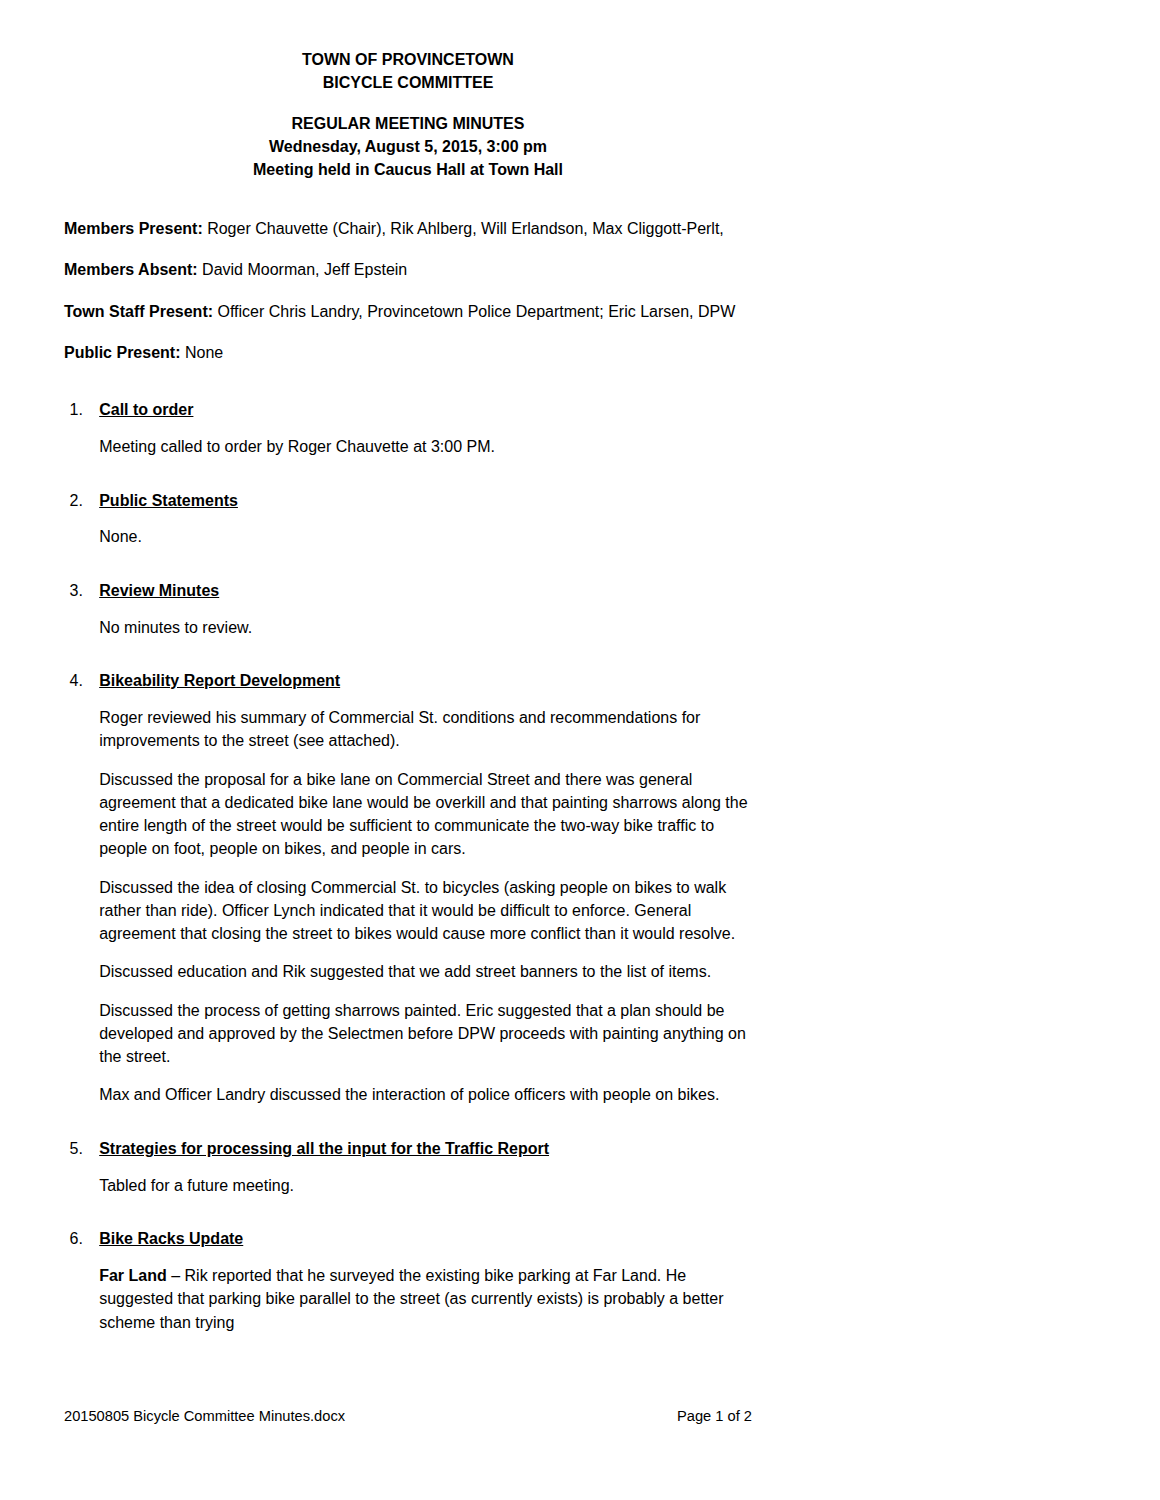TOWN OF PROVINCETOWN BICYCLE COMMITTEE REGULAR MEETING MINUTES Wednesday, August 5, 2015, 3:00 pm Meeting held in Caucus Hall at Town Hall
Members Present: Roger Chauvette (Chair), Rik Ahlberg, Will Erlandson, Max Cliggott-Perlt,
Members Absent: David Moorman, Jeff Epstein
Town Staff Present: Officer Chris Landry, Provincetown Police Department; Eric Larsen, DPW
Public Present: None
Call to order
Meeting called to order by Roger Chauvette at 3:00 PM.
Public Statements
None.
Review Minutes
No minutes to review.
Bikeability Report Development
Roger reviewed his summary of Commercial St. conditions and recommendations for improvements to the street (see attached).
Discussed the proposal for a bike lane on Commercial Street and there was general agreement that a dedicated bike lane would be overkill and that painting sharrows along the entire length of the street would be sufficient to communicate the two-way bike traffic to people on foot, people on bikes, and people in cars.
Discussed the idea of closing Commercial St. to bicycles (asking people on bikes to walk rather than ride). Officer Lynch indicated that it would be difficult to enforce. General agreement that closing the street to bikes would cause more conflict than it would resolve.
Discussed education and Rik suggested that we add street banners to the list of items.
Discussed the process of getting sharrows painted. Eric suggested that a plan should be developed and approved by the Selectmen before DPW proceeds with painting anything on the street.
Max and Officer Landry discussed the interaction of police officers with people on bikes.
Strategies for processing all the input for the Traffic Report
Tabled for a future meeting.
Bike Racks Update
Far Land – Rik reported that he surveyed the existing bike parking at Far Land. He suggested that parking bike parallel to the street (as currently exists) is probably a better scheme than trying
20150805 Bicycle Committee Minutes.docx Page 1 of 2